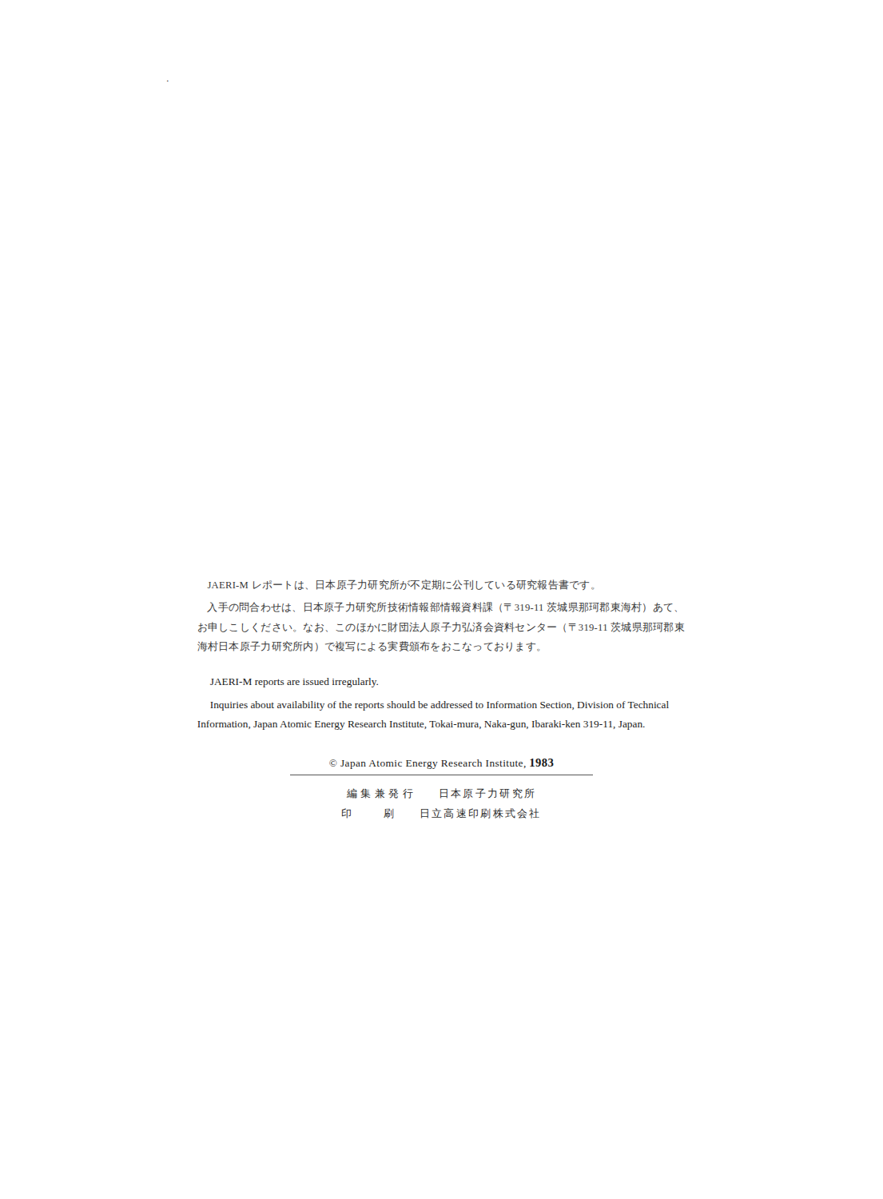.
JAERI-M レポートは、日本原子力研究所が不定期に公刊している研究報告書です。
入手の問合わせは、日本原子力研究所技術情報部情報資料課（〒319-11 茨城県那珂郡東海村）あて、お申しこしください。なお、このほかに財団法人原子力弘済会資料センター（〒319-11 茨城県那珂郡東海村日本原子力研究所内）で複写による実費頒布をおこなっております。
JAERI-M reports are issued irregularly.
Inquiries about availability of the reports should be addressed to Information Section, Division of Technical Information, Japan Atomic Energy Research Institute, Tokai-mura, Naka-gun, Ibaraki-ken 319-11, Japan.
© Japan Atomic Energy Research Institute, 1983
編集兼発行 日本原子力研究所
印　　刷 日立高速印刷株式会社